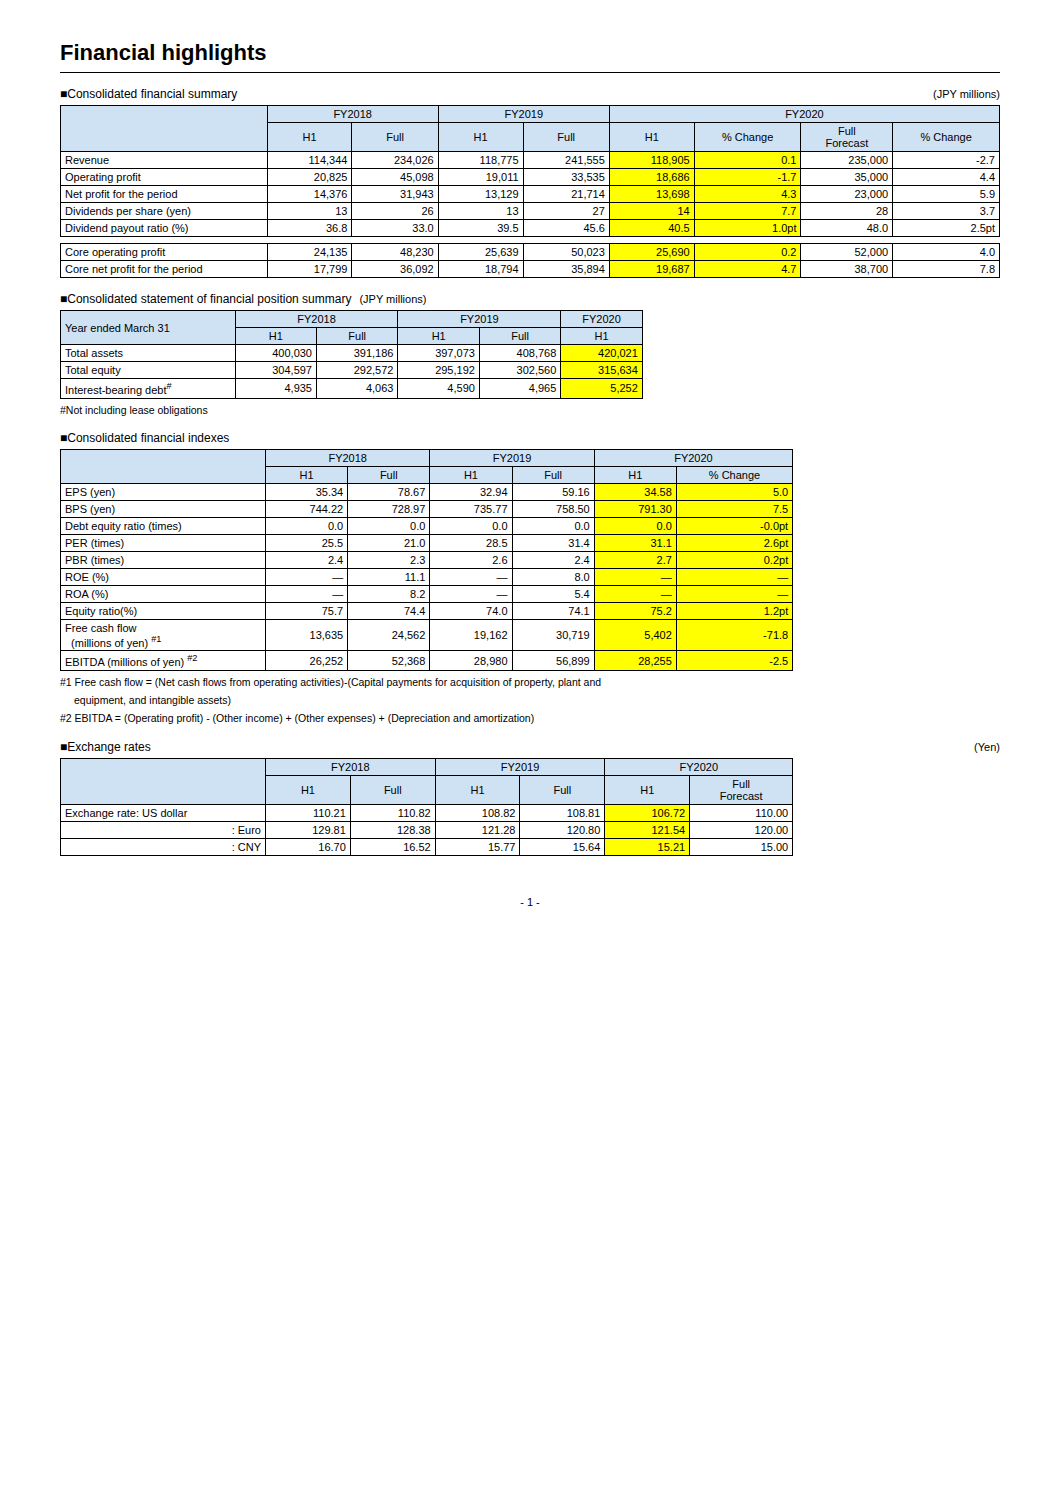Financial highlights
■Consolidated financial summary (JPY millions)
| | FY2018 | FY2019 | FY2020 |
| --- | --- | --- | --- |
| H1 | Full | H1 | Full | H1 | % Change | Full Forecast | % Change |
| Revenue | 114,344 | 234,026 | 118,775 | 241,555 | 118,905 | 0.1 | 235,000 | -2.7 |
| Operating profit | 20,825 | 45,098 | 19,011 | 33,535 | 18,686 | -1.7 | 35,000 | 4.4 |
| Net profit for the period | 14,376 | 31,943 | 13,129 | 21,714 | 13,698 | 4.3 | 23,000 | 5.9 |
| Dividends per share (yen) | 13 | 26 | 13 | 27 | 14 | 7.7 | 28 | 3.7 |
| Dividend payout ratio (%) | 36.8 | 33.0 | 39.5 | 45.6 | 40.5 | 1.0pt | 48.0 | 2.5pt |
| Core operating profit | 24,135 | 48,230 | 25,639 | 50,023 | 25,690 | 0.2 | 52,000 | 4.0 |
| Core net profit for the period | 17,799 | 36,092 | 18,794 | 35,894 | 19,687 | 4.7 | 38,700 | 7.8 |
■Consolidated statement of financial position summary(JPY millions)
| Year ended March 31 | FY2018 | FY2019 | FY2020 |
| --- | --- | --- | --- |
| H1 | Full | H1 | Full | H1 |
| Total assets | 400,030 | 391,186 | 397,073 | 408,768 | 420,021 |
| Total equity | 304,597 | 292,572 | 295,192 | 302,560 | 315,634 |
| Interest-bearing debt # | 4,935 | 4,063 | 4,590 | 4,965 | 5,252 |
#Not including lease obligations
■Consolidated financial indexes
| | FY2018 | FY2019 | FY2020 |
| --- | --- | --- | --- |
| H1 | Full | H1 | Full | H1 | % Change |
| EPS (yen) | 35.34 | 78.67 | 32.94 | 59.16 | 34.58 | 5.0 |
| BPS (yen) | 744.22 | 728.97 | 735.77 | 758.50 | 791.30 | 7.5 |
| Debt equity ratio (times) | 0.0 | 0.0 | 0.0 | 0.0 | 0.0 | -0.0pt |
| PER (times) | 25.5 | 21.0 | 28.5 | 31.4 | 31.1 | 2.6pt |
| PBR (times) | 2.4 | 2.3 | 2.6 | 2.4 | 2.7 | 0.2pt |
| ROE (%) | — | 11.1 | — | 8.0 | — | — |
| ROA (%) | — | 8.2 | — | 5.4 | — | — |
| Equity ratio(%) | 75.7 | 74.4 | 74.0 | 74.1 | 75.2 | 1.2pt |
| Free cash flow (millions of yen) #1 | 13,635 | 24,562 | 19,162 | 30,719 | 5,402 | -71.8 |
| EBITDA (millions of yen) #2 | 26,252 | 52,368 | 28,980 | 56,899 | 28,255 | -2.5 |
#1 Free cash flow = (Net cash flows from operating activities)-(Capital payments for acquisition of property, plant and
equipment, and intangible assets)
#2 EBITDA = (Operating profit) - (Other income) + (Other expenses) + (Depreciation and amortization)
■Exchange rates (Yen)
| | FY2018 | FY2019 | FY2020 |
| --- | --- | --- | --- |
| H1 | Full | H1 | Full | H1 | Full Forecast |
| Exchange rate: US dollar | 110.21 | 110.82 | 108.82 | 108.81 | 106.72 | 110.00 |
| : Euro | 129.81 | 128.38 | 121.28 | 120.80 | 121.54 | 120.00 |
| : CNY | 16.70 | 16.52 | 15.77 | 15.64 | 15.21 | 15.00 |
- 1 -